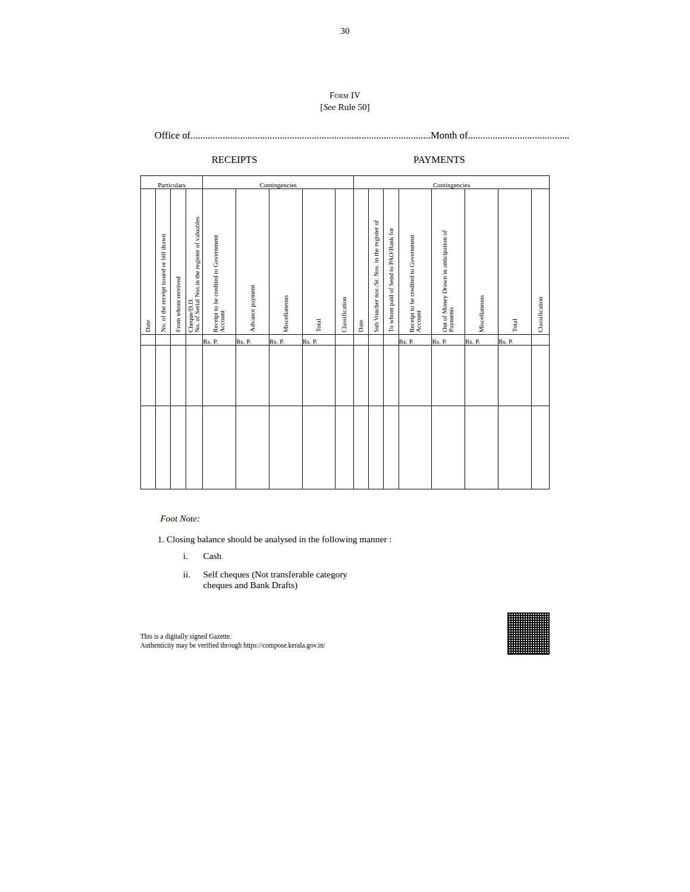30
Form IV
[See Rule 50]
Office of.................................................................................................Month of.........................................
RECEIPTS
PAYMENTS
| Particulars | Contingencies | Contingencies |
| --- | --- | --- |
| Date | No. of the receipt issued or bill drawn | From whom received | Cheque/D.D. No. of Serial Nos.in the register of valuables | Receipt to be credited to Government Account | Advance payment | Miscellaneous | Total | Classification | Date | Sub Voucher nos./Sr. Nos. in the register of | To whom paid of Send to PAO/Bank for | Receipt to be credited to Government Account | Out of Money Drawn in anticipation of Payments | Miscellaneous | Total | Classification |
| | | | | Rs. P. | Rs. P. | Rs. P. | Rs. P. | | | | | Rs. P. | Rs. P. | Rs. P. | Rs. P. | |
Foot Note:
1. Closing balance should be analysed in the following manner :
i. Cash
ii. Self cheques (Not transferable category
cheques and Bank Drafts)
This is a digitally signed Gazette.
Authenticity may be verified through https://compose.kerala.gov.in/